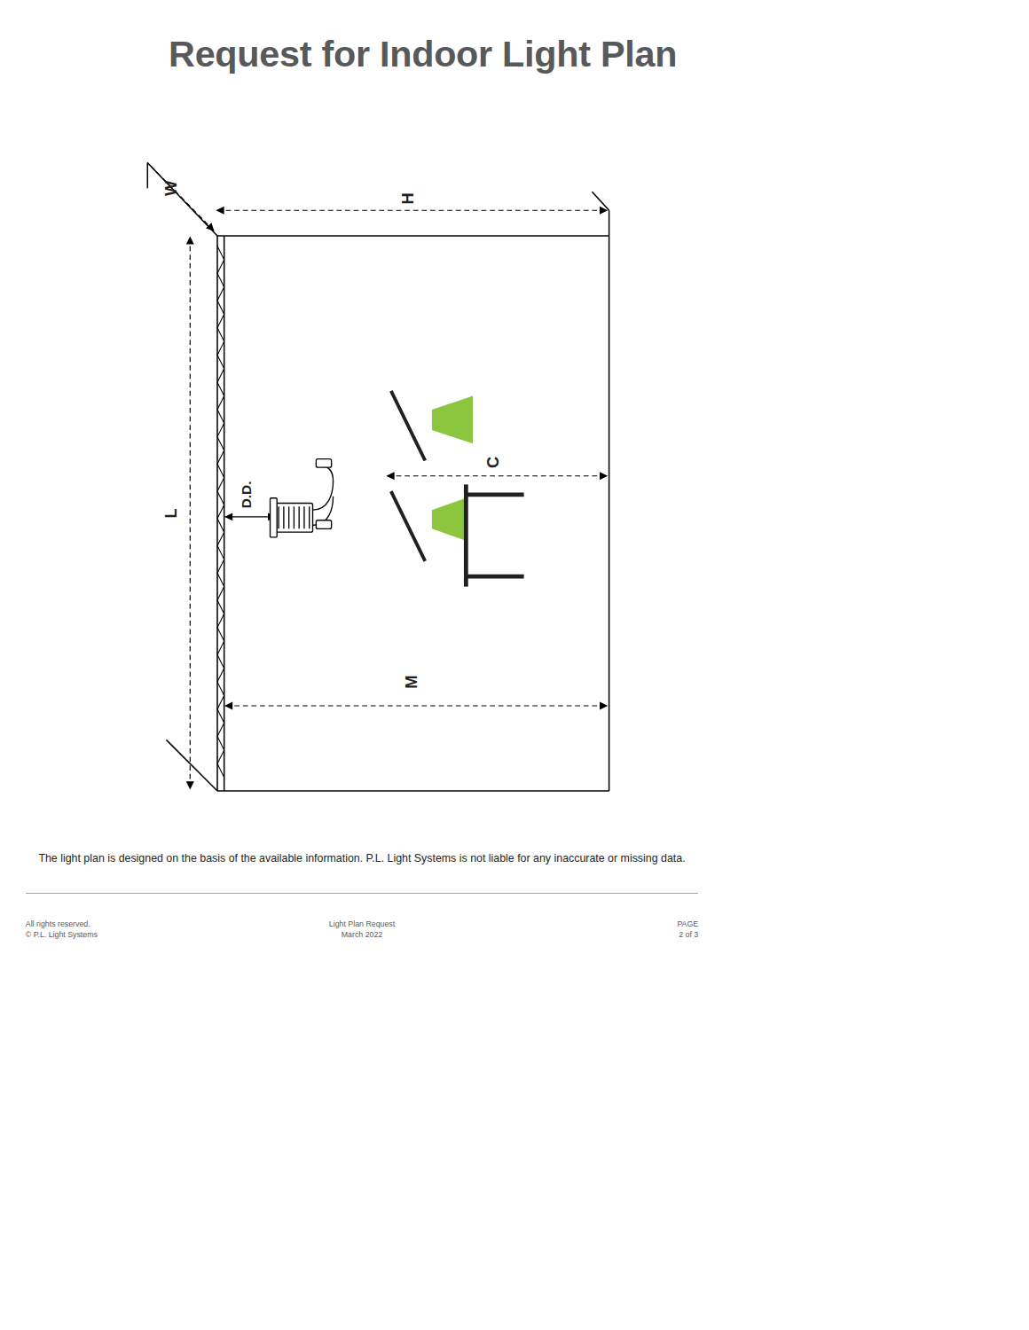Request for Indoor Light Plan
W H L M C D.D.
The light plan is designed on the basis of the available information. P.L. Light Systems is not liable for any inaccurate or missing data.
All rights reserved.
© P.L. Light Systems
Light Plan Request
March 2022
PAGE
2 of 3